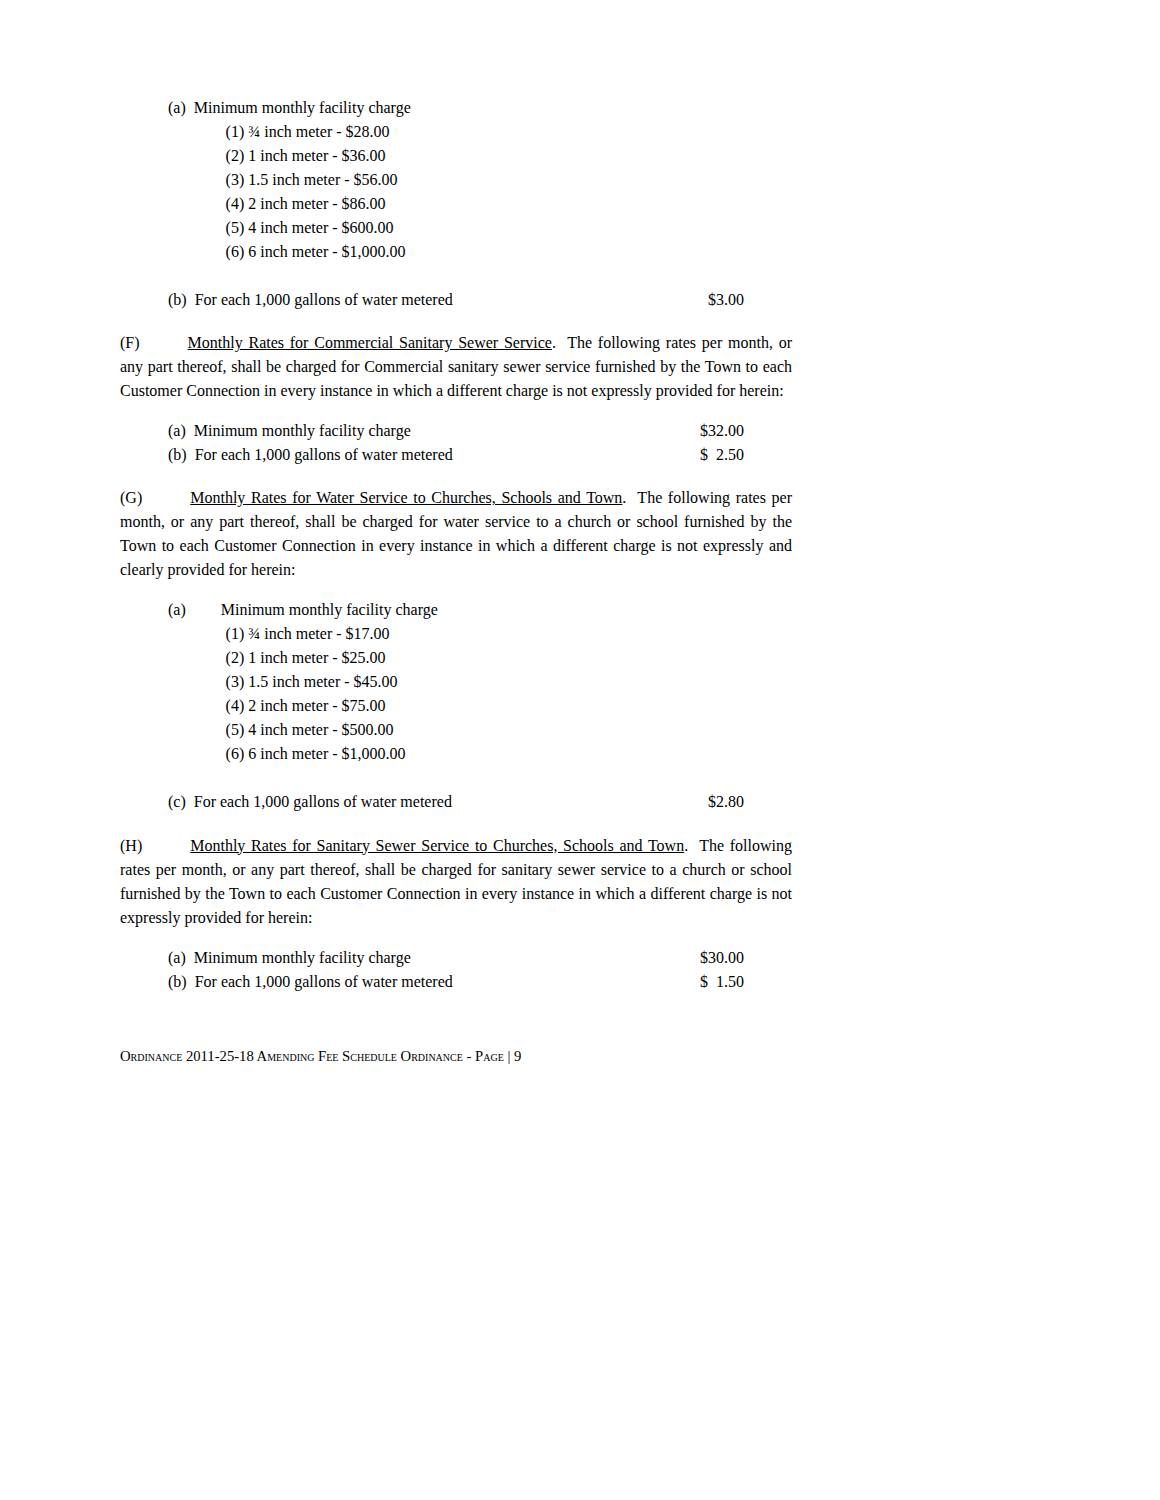(a) Minimum monthly facility charge
(1) ¾ inch meter - $28.00
(2) 1 inch meter - $36.00
(3) 1.5 inch meter - $56.00
(4) 2 inch meter - $86.00
(5) 4 inch meter - $600.00
(6) 6 inch meter - $1,000.00
(b) For each 1,000 gallons of water metered $3.00
(F) Monthly Rates for Commercial Sanitary Sewer Service. The following rates per month, or any part thereof, shall be charged for Commercial sanitary sewer service furnished by the Town to each Customer Connection in every instance in which a different charge is not expressly provided for herein:
(a) Minimum monthly facility charge $32.00
(b) For each 1,000 gallons of water metered $ 2.50
(G) Monthly Rates for Water Service to Churches, Schools and Town. The following rates per month, or any part thereof, shall be charged for water service to a church or school furnished by the Town to each Customer Connection in every instance in which a different charge is not expressly and clearly provided for herein:
(a) Minimum monthly facility charge
(1) ¾ inch meter - $17.00
(2) 1 inch meter - $25.00
(3) 1.5 inch meter - $45.00
(4) 2 inch meter - $75.00
(5) 4 inch meter - $500.00
(6) 6 inch meter - $1,000.00
(c) For each 1,000 gallons of water metered $2.80
(H) Monthly Rates for Sanitary Sewer Service to Churches, Schools and Town. The following rates per month, or any part thereof, shall be charged for sanitary sewer service to a church or school furnished by the Town to each Customer Connection in every instance in which a different charge is not expressly provided for herein:
(a) Minimum monthly facility charge $30.00
(b) For each 1,000 gallons of water metered $ 1.50
Ordinance 2011-25-18 Amending Fee Schedule Ordinance - Page | 9